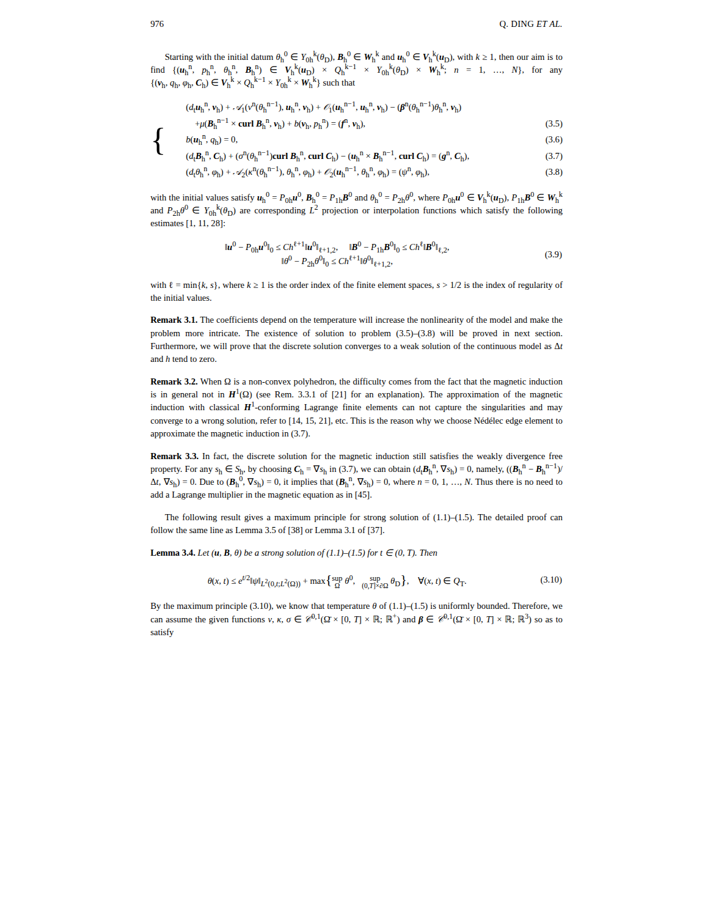976 Q. DING ET AL.
Starting with the initial datum θh0 ∈ Y0hk(θD), Bh0 ∈ Whk and uh0 ∈ Vhk(uD), with k ≥ 1, then our aim is to find {(uhn, phn, θhn, Bhn) ∈ Vhk(uD) × Qhk−1 × Y0hk(θD) × Whk; n = 1, …, N}, for any {(vh, qh, φh, Ch) ∈ Vhk × Qhk−1 × Y0hk × Whk} such that
| { | ( d t u h n , v h ) + 𝒜 1 ( ν n ( θ h n−1 ), u h n , v h ) + 𝒪 1 ( u h n−1 , u h n , v h ) − ( β n ( θ h n−1 ) θ h n , v h ) | |
| + μ ( B h n−1 × curl B h n , v h ) + b ( v h , p h n ) = ( f n , v h ), | (3.5) |
| b ( u h n , q h ) = 0, | (3.6) |
| ( d t B h n , C h ) + ( σ n ( θ h n−1 ) curl B h n , curl C h ) − ( u h n × B h n−1 , curl C h ) = ( g n , C h ), | (3.7) |
| ( d t θ h n , φ h ) + 𝒜 2 ( κ n ( θ h n−1 ), θ h n , φ h ) + 𝒪 2 ( u h n−1 , θ h n , φ h ) = ( ψ n , φ h ), | (3.8) |
with the initial values satisfy uh0 = P0hu0, Bh0 = P1hB0 and θh0 = P2hθ0, where P0hu0 ∈ Vhk(uD), P1hB0 ∈ Whk and P2hθ0 ∈ Y0hk(θD) are corresponding L2 projection or interpolation functions which satisfy the following estimates [1, 11, 28]:
| ‖ u 0 − P 0h u 0 ‖ 0 ≤ Ch ℓ+1 ‖ u 0 ‖ ℓ+1,2 , ‖ B 0 − P 1h B 0 ‖ 0 ≤ Ch ℓ ‖ B 0 ‖ ℓ,2 , | (3.9) |
| ‖ θ 0 − P 2h θ 0 ‖ 0 ≤ Ch ℓ+1 ‖ θ 0 ‖ ℓ+1,2 , |
with ℓ = min{k, s}, where k ≥ 1 is the order index of the finite element spaces, s > 1/2 is the index of regularity of the initial values.
Remark 3.1. The coefficients depend on the temperature will increase the nonlinearity of the model and make the problem more intricate. The existence of solution to problem (3.5)–(3.8) will be proved in next section. Furthermore, we will prove that the discrete solution converges to a weak solution of the continuous model as Δt and h tend to zero.
Remark 3.2. When Ω is a non-convex polyhedron, the difficulty comes from the fact that the magnetic induction is in general not in H1(Ω) (see Rem. 3.3.1 of [21] for an explanation). The approximation of the magnetic induction with classical H1-conforming Lagrange finite elements can not capture the singularities and may converge to a wrong solution, refer to [14, 15, 21], etc. This is the reason why we choose Nédélec edge element to approximate the magnetic induction in (3.7).
Remark 3.3. In fact, the discrete solution for the magnetic induction still satisfies the weakly divergence free property. For any sh ∈ Sh, by choosing Ch = ∇sh in (3.7), we can obtain (dtBhn, ∇sh) = 0, namely, ((Bhn − Bhn−1)/Δt, ∇sh) = 0. Due to (Bh0, ∇sh) = 0, it implies that (Bhn, ∇sh) = 0, where n = 0, 1, …, N. Thus there is no need to add a Lagrange multiplier in the magnetic equation as in [45].
The following result gives a maximum principle for strong solution of (1.1)–(1.5). The detailed proof can follow the same line as Lemma 3.5 of [38] or Lemma 3.1 of [37].
Lemma 3.4. Let (u, B, θ) be a strong solution of (1.1)–(1.5) for t ∈ (0, T). Then
| θ ( x , t ) ≤ e t /2 ‖ ψ ‖ L 2 (0, t ; L 2 (Ω)) + max { sup Ω θ 0 , sup (0, T ]×∂Ω θ D } , ∀( x , t ) ∈ Q T . | (3.10) |
By the maximum principle (3.10), we know that temperature θ of (1.1)–(1.5) is uniformly bounded. Therefore, we can assume the given functions ν, κ, σ ∈ 𝒞0,1(Ω̄ × [0, T] × ℝ; ℝ+) and β ∈ 𝒞0,1(Ω̄ × [0, T] × ℝ; ℝ3) so as to satisfy